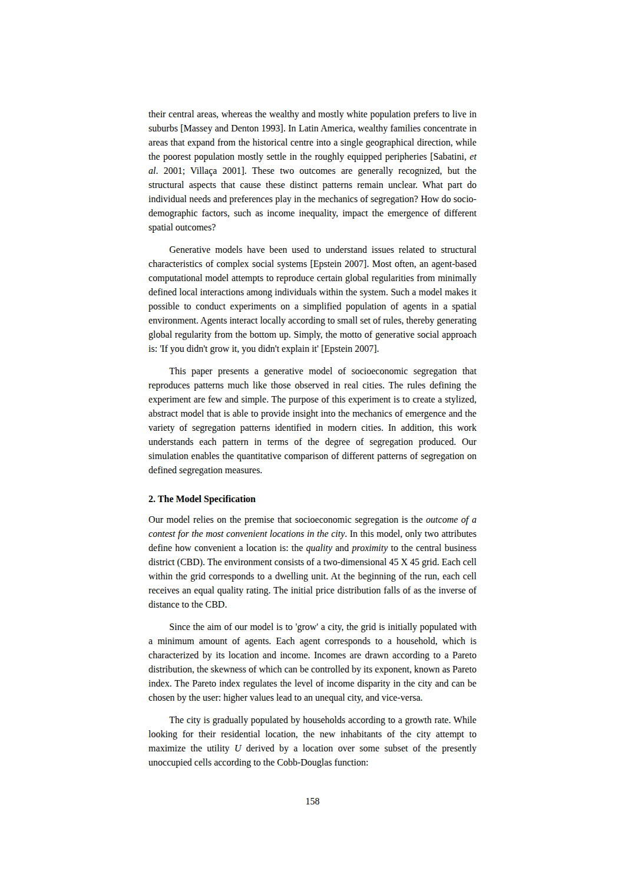their central areas, whereas the wealthy and mostly white population prefers to live in suburbs [Massey and Denton 1993]. In Latin America, wealthy families concentrate in areas that expand from the historical centre into a single geographical direction, while the poorest population mostly settle in the roughly equipped peripheries [Sabatini, et al. 2001; Villaça 2001]. These two outcomes are generally recognized, but the structural aspects that cause these distinct patterns remain unclear. What part do individual needs and preferences play in the mechanics of segregation? How do socio-demographic factors, such as income inequality, impact the emergence of different spatial outcomes?
Generative models have been used to understand issues related to structural characteristics of complex social systems [Epstein 2007]. Most often, an agent-based computational model attempts to reproduce certain global regularities from minimally defined local interactions among individuals within the system. Such a model makes it possible to conduct experiments on a simplified population of agents in a spatial environment. Agents interact locally according to small set of rules, thereby generating global regularity from the bottom up. Simply, the motto of generative social approach is: 'If you didn't grow it, you didn't explain it' [Epstein 2007].
This paper presents a generative model of socioeconomic segregation that reproduces patterns much like those observed in real cities. The rules defining the experiment are few and simple. The purpose of this experiment is to create a stylized, abstract model that is able to provide insight into the mechanics of emergence and the variety of segregation patterns identified in modern cities. In addition, this work understands each pattern in terms of the degree of segregation produced. Our simulation enables the quantitative comparison of different patterns of segregation on defined segregation measures.
2. The Model Specification
Our model relies on the premise that socioeconomic segregation is the outcome of a contest for the most convenient locations in the city. In this model, only two attributes define how convenient a location is: the quality and proximity to the central business district (CBD). The environment consists of a two-dimensional 45 X 45 grid. Each cell within the grid corresponds to a dwelling unit. At the beginning of the run, each cell receives an equal quality rating. The initial price distribution falls of as the inverse of distance to the CBD.
Since the aim of our model is to 'grow' a city, the grid is initially populated with a minimum amount of agents. Each agent corresponds to a household, which is characterized by its location and income. Incomes are drawn according to a Pareto distribution, the skewness of which can be controlled by its exponent, known as Pareto index. The Pareto index regulates the level of income disparity in the city and can be chosen by the user: higher values lead to an unequal city, and vice-versa.
The city is gradually populated by households according to a growth rate. While looking for their residential location, the new inhabitants of the city attempt to maximize the utility U derived by a location over some subset of the presently unoccupied cells according to the Cobb-Douglas function:
158